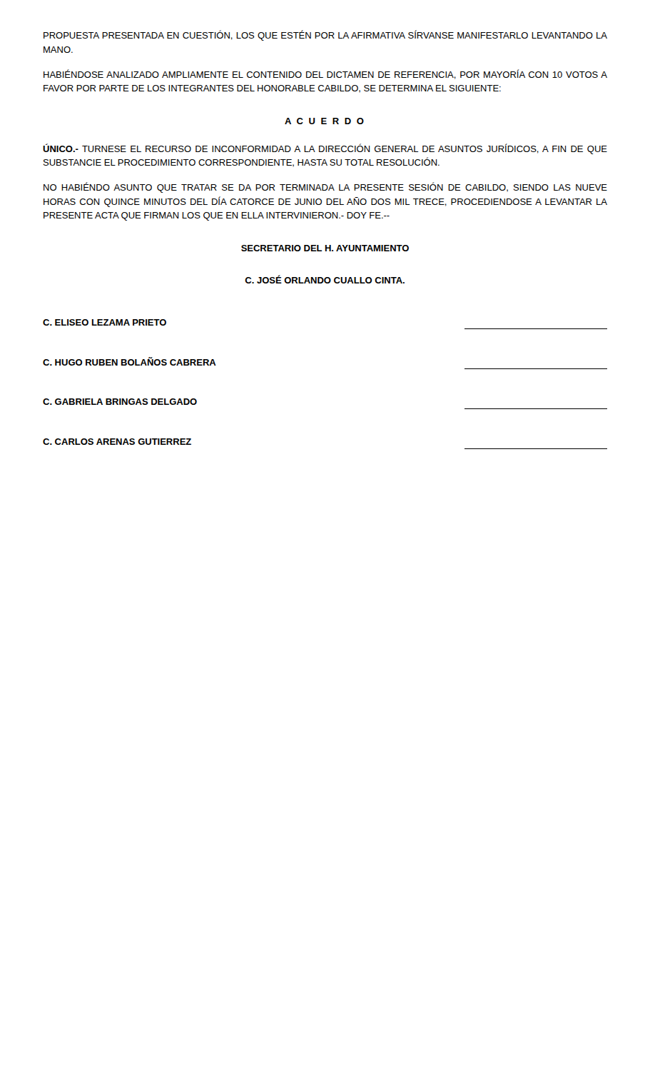PROPUESTA PRESENTADA EN CUESTIÓN, LOS QUE ESTÉN POR LA AFIRMATIVA SÍRVANSE MANIFESTARLO LEVANTANDO LA MANO.
HABIÉNDOSE ANALIZADO AMPLIAMENTE EL CONTENIDO DEL DICTAMEN DE REFERENCIA, POR MAYORÍA CON 10 VOTOS A FAVOR POR PARTE DE LOS INTEGRANTES DEL HONORABLE CABILDO, SE DETERMINA EL SIGUIENTE:
A C U E R D O
ÚNICO.- TURNESE EL RECURSO DE INCONFORMIDAD A LA DIRECCIÓN GENERAL DE ASUNTOS JURÍDICOS, A FIN DE QUE SUBSTANCIE EL PROCEDIMIENTO CORRESPONDIENTE, HASTA SU TOTAL RESOLUCIÓN.
NO HABIÉNDO ASUNTO QUE TRATAR SE DA POR TERMINADA LA PRESENTE SESIÓN DE CABILDO, SIENDO LAS NUEVE HORAS CON QUINCE MINUTOS DEL DÍA CATORCE DE JUNIO DEL AÑO DOS MIL TRECE, PROCEDIENDOSE A LEVANTAR LA PRESENTE ACTA QUE FIRMAN LOS QUE EN ELLA INTERVINIERON.- DOY FE.--
SECRETARIO DEL H. AYUNTAMIENTO
C. JOSÉ ORLANDO CUALLO CINTA.
C. ELISEO LEZAMA PRIETO
C. HUGO RUBEN BOLAÑOS CABRERA
C. GABRIELA BRINGAS DELGADO
C. CARLOS ARENAS GUTIERREZ